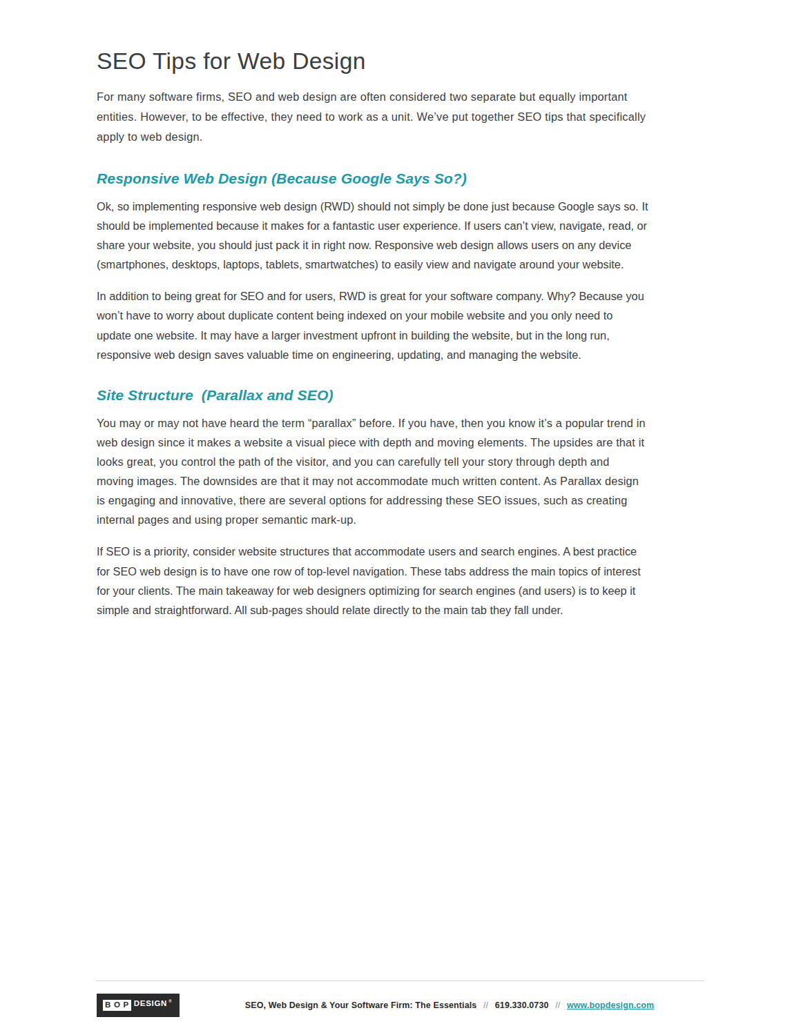SEO Tips for Web Design
For many software firms, SEO and web design are often considered two separate but equally important entities. However, to be effective, they need to work as a unit. We’ve put together SEO tips that specifically apply to web design.
Responsive Web Design (Because Google Says So?)
Ok, so implementing responsive web design (RWD) should not simply be done just because Google says so. It should be implemented because it makes for a fantastic user experience. If users can’t view, navigate, read, or share your website, you should just pack it in right now. Responsive web design allows users on any device (smartphones, desktops, laptops, tablets, smartwatches) to easily view and navigate around your website.
In addition to being great for SEO and for users, RWD is great for your software company. Why? Because you won’t have to worry about duplicate content being indexed on your mobile website and you only need to update one website. It may have a larger investment upfront in building the website, but in the long run, responsive web design saves valuable time on engineering, updating, and managing the website.
Site Structure (Parallax and SEO)
You may or may not have heard the term “parallax” before. If you have, then you know it’s a popular trend in web design since it makes a website a visual piece with depth and moving elements. The upsides are that it looks great, you control the path of the visitor, and you can carefully tell your story through depth and moving images. The downsides are that it may not accommodate much written content. As Parallax design is engaging and innovative, there are several options for addressing these SEO issues, such as creating internal pages and using proper semantic mark-up.
If SEO is a priority, consider website structures that accommodate users and search engines. A best practice for SEO web design is to have one row of top-level navigation. These tabs address the main topics of interest for your clients. The main takeaway for web designers optimizing for search engines (and users) is to keep it simple and straightforward. All sub-pages should relate directly to the main tab they fall under.
B O P DESIGN®
SEO, Web Design & Your Software Firm: The Essentials // 619.330.0730 // www.bopdesign.com